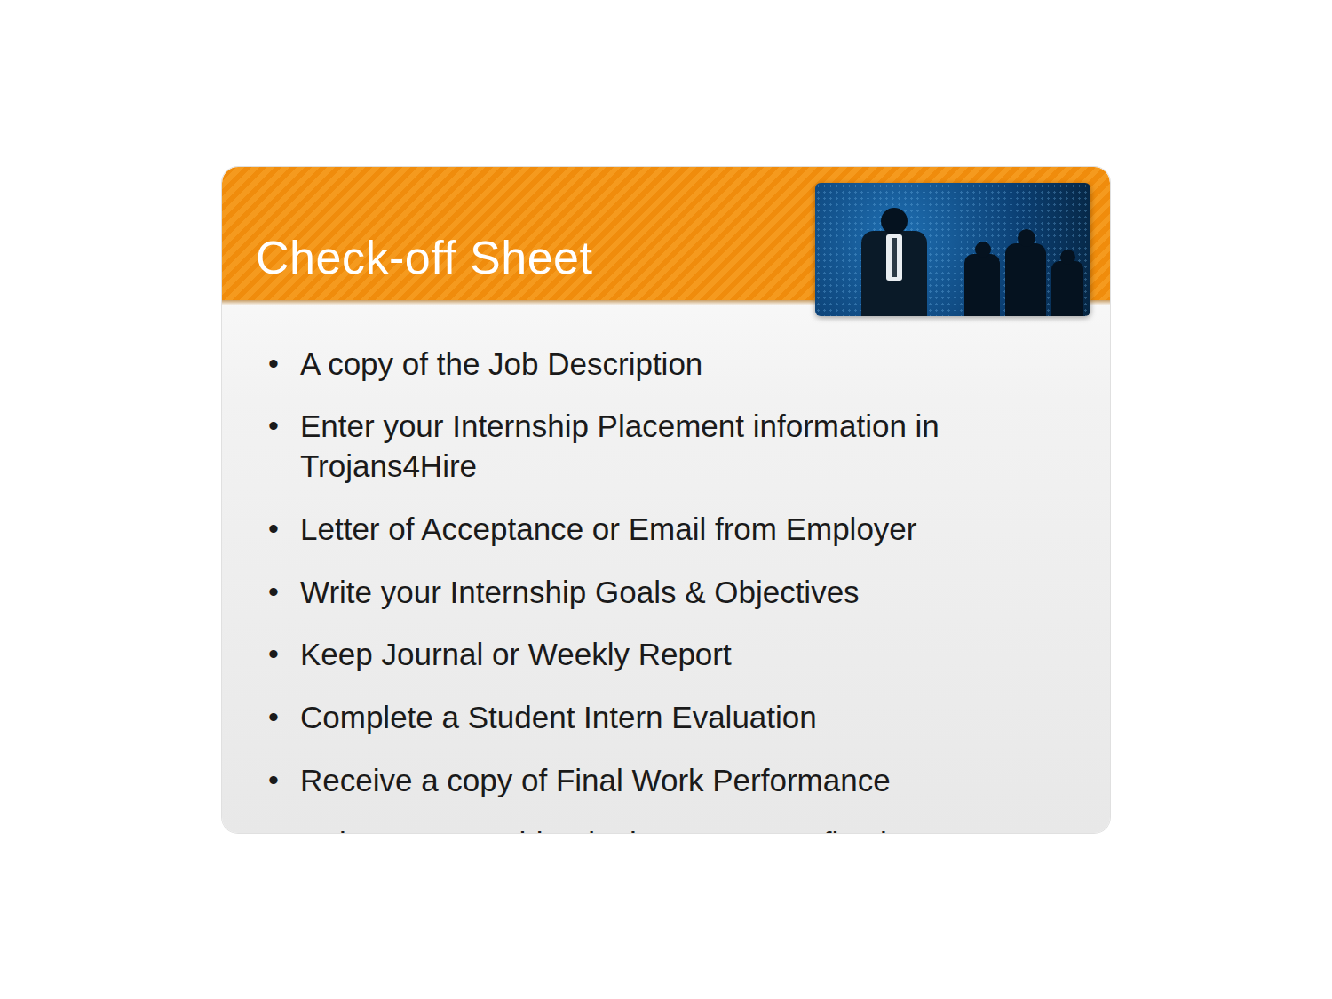Check-off Sheet
A copy of the Job Description
Enter your Internship Placement information in Trojans4Hire
Letter of Acceptance or Email from Employer
Write your Internship Goals & Objectives
Keep Journal or Weekly Report
Complete a Student Intern Evaluation
Receive a copy of Final Work Performance
Write an Internship Final Report or Reflection Paper